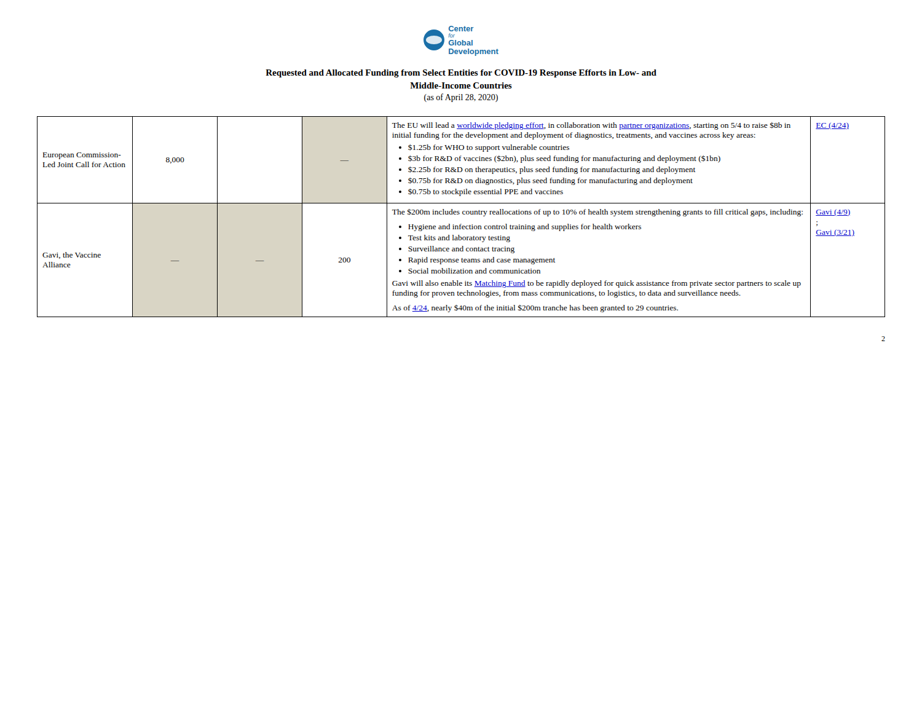Center for Global Development
Requested and Allocated Funding from Select Entities for COVID-19 Response Efforts in Low- and
Middle-Income Countries
(as of April 28, 2020)
| European Commission-Led Joint Call for Action | 8,000 | | — | The EU will lead a worldwide pledging effort , in collaboration with partner organizations , starting on 5/4 to raise $8b in initial funding for the development and deployment of diagnostics, treatments, and vaccines across key areas: $1.25b for WHO to support vulnerable countries $3b for R&D of vaccines ($2bn), plus seed funding for manufacturing and deployment ($1bn) $2.25b for R&D on therapeutics, plus seed funding for manufacturing and deployment $0.75b for R&D on diagnostics, plus seed funding for manufacturing and deployment $0.75b to stockpile essential PPE and vaccines | EC (4/24) |
| Gavi, the Vaccine Alliance | — | — | 200 | The $200m includes country reallocations of up to 10% of health system strengthening grants to fill critical gaps, including: Hygiene and infection control training and supplies for health workers Test kits and laboratory testing Surveillance and contact tracing Rapid response teams and case management Social mobilization and communication Gavi will also enable its Matching Fund to be rapidly deployed for quick assistance from private sector partners to scale up funding for proven technologies, from mass communications, to logistics, to data and surveillance needs. As of 4/24 , nearly $40m of the initial $200m tranche has been granted to 29 countries. | Gavi (4/9) ; Gavi (3/21) |
2